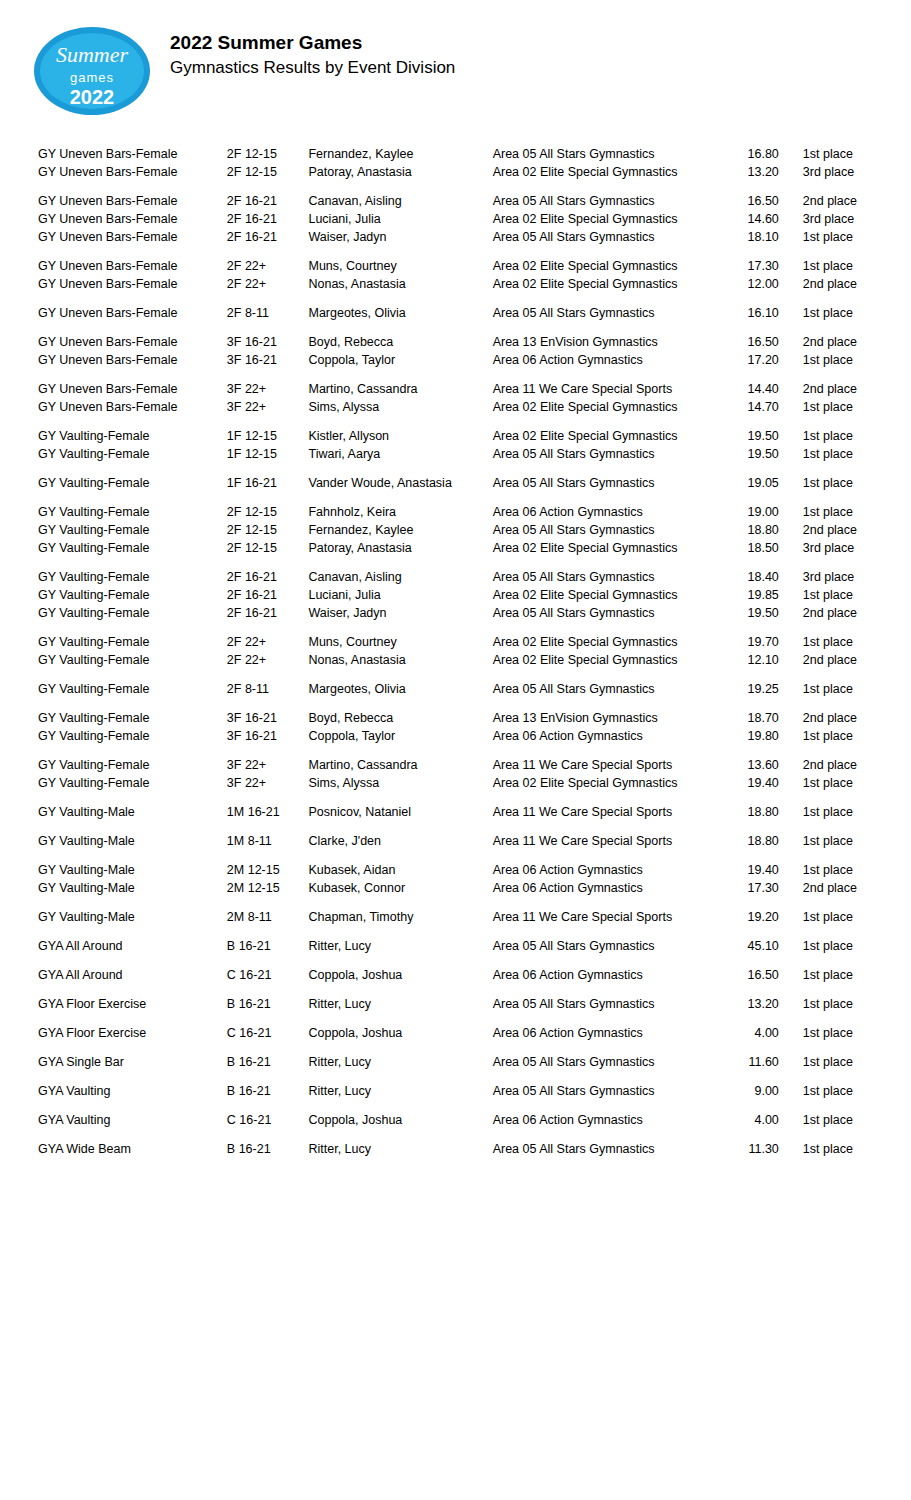Summer games 2022
2022 Summer Games
Gymnastics Results by Event Division
| GY Uneven Bars-Female | 2F 12-15 | Fernandez, Kaylee | Area 05 All Stars Gymnastics | 16.80 | 1st place |
| GY Uneven Bars-Female | 2F 12-15 | Patoray, Anastasia | Area 02 Elite Special Gymnastics | 13.20 | 3rd place |
| GY Uneven Bars-Female | 2F 16-21 | Canavan, Aisling | Area 05 All Stars Gymnastics | 16.50 | 2nd place |
| GY Uneven Bars-Female | 2F 16-21 | Luciani, Julia | Area 02 Elite Special Gymnastics | 14.60 | 3rd place |
| GY Uneven Bars-Female | 2F 16-21 | Waiser, Jadyn | Area 05 All Stars Gymnastics | 18.10 | 1st place |
| GY Uneven Bars-Female | 2F 22+ | Muns, Courtney | Area 02 Elite Special Gymnastics | 17.30 | 1st place |
| GY Uneven Bars-Female | 2F 22+ | Nonas, Anastasia | Area 02 Elite Special Gymnastics | 12.00 | 2nd place |
| GY Uneven Bars-Female | 2F 8-11 | Margeotes, Olivia | Area 05 All Stars Gymnastics | 16.10 | 1st place |
| GY Uneven Bars-Female | 3F 16-21 | Boyd, Rebecca | Area 13 EnVision Gymnastics | 16.50 | 2nd place |
| GY Uneven Bars-Female | 3F 16-21 | Coppola, Taylor | Area 06 Action Gymnastics | 17.20 | 1st place |
| GY Uneven Bars-Female | 3F 22+ | Martino, Cassandra | Area 11 We Care Special Sports | 14.40 | 2nd place |
| GY Uneven Bars-Female | 3F 22+ | Sims, Alyssa | Area 02 Elite Special Gymnastics | 14.70 | 1st place |
| GY Vaulting-Female | 1F 12-15 | Kistler, Allyson | Area 02 Elite Special Gymnastics | 19.50 | 1st place |
| GY Vaulting-Female | 1F 12-15 | Tiwari, Aarya | Area 05 All Stars Gymnastics | 19.50 | 1st place |
| GY Vaulting-Female | 1F 16-21 | Vander Woude, Anastasia | Area 05 All Stars Gymnastics | 19.05 | 1st place |
| GY Vaulting-Female | 2F 12-15 | Fahnholz, Keira | Area 06 Action Gymnastics | 19.00 | 1st place |
| GY Vaulting-Female | 2F 12-15 | Fernandez, Kaylee | Area 05 All Stars Gymnastics | 18.80 | 2nd place |
| GY Vaulting-Female | 2F 12-15 | Patoray, Anastasia | Area 02 Elite Special Gymnastics | 18.50 | 3rd place |
| GY Vaulting-Female | 2F 16-21 | Canavan, Aisling | Area 05 All Stars Gymnastics | 18.40 | 3rd place |
| GY Vaulting-Female | 2F 16-21 | Luciani, Julia | Area 02 Elite Special Gymnastics | 19.85 | 1st place |
| GY Vaulting-Female | 2F 16-21 | Waiser, Jadyn | Area 05 All Stars Gymnastics | 19.50 | 2nd place |
| GY Vaulting-Female | 2F 22+ | Muns, Courtney | Area 02 Elite Special Gymnastics | 19.70 | 1st place |
| GY Vaulting-Female | 2F 22+ | Nonas, Anastasia | Area 02 Elite Special Gymnastics | 12.10 | 2nd place |
| GY Vaulting-Female | 2F 8-11 | Margeotes, Olivia | Area 05 All Stars Gymnastics | 19.25 | 1st place |
| GY Vaulting-Female | 3F 16-21 | Boyd, Rebecca | Area 13 EnVision Gymnastics | 18.70 | 2nd place |
| GY Vaulting-Female | 3F 16-21 | Coppola, Taylor | Area 06 Action Gymnastics | 19.80 | 1st place |
| GY Vaulting-Female | 3F 22+ | Martino, Cassandra | Area 11 We Care Special Sports | 13.60 | 2nd place |
| GY Vaulting-Female | 3F 22+ | Sims, Alyssa | Area 02 Elite Special Gymnastics | 19.40 | 1st place |
| GY Vaulting-Male | 1M 16-21 | Posnicov, Nataniel | Area 11 We Care Special Sports | 18.80 | 1st place |
| GY Vaulting-Male | 1M 8-11 | Clarke, J'den | Area 11 We Care Special Sports | 18.80 | 1st place |
| GY Vaulting-Male | 2M 12-15 | Kubasek, Aidan | Area 06 Action Gymnastics | 19.40 | 1st place |
| GY Vaulting-Male | 2M 12-15 | Kubasek, Connor | Area 06 Action Gymnastics | 17.30 | 2nd place |
| GY Vaulting-Male | 2M 8-11 | Chapman, Timothy | Area 11 We Care Special Sports | 19.20 | 1st place |
| GYA All Around | B 16-21 | Ritter, Lucy | Area 05 All Stars Gymnastics | 45.10 | 1st place |
| GYA All Around | C 16-21 | Coppola, Joshua | Area 06 Action Gymnastics | 16.50 | 1st place |
| GYA Floor Exercise | B 16-21 | Ritter, Lucy | Area 05 All Stars Gymnastics | 13.20 | 1st place |
| GYA Floor Exercise | C 16-21 | Coppola, Joshua | Area 06 Action Gymnastics | 4.00 | 1st place |
| GYA Single Bar | B 16-21 | Ritter, Lucy | Area 05 All Stars Gymnastics | 11.60 | 1st place |
| GYA Vaulting | B 16-21 | Ritter, Lucy | Area 05 All Stars Gymnastics | 9.00 | 1st place |
| GYA Vaulting | C 16-21 | Coppola, Joshua | Area 06 Action Gymnastics | 4.00 | 1st place |
| GYA Wide Beam | B 16-21 | Ritter, Lucy | Area 05 All Stars Gymnastics | 11.30 | 1st place |